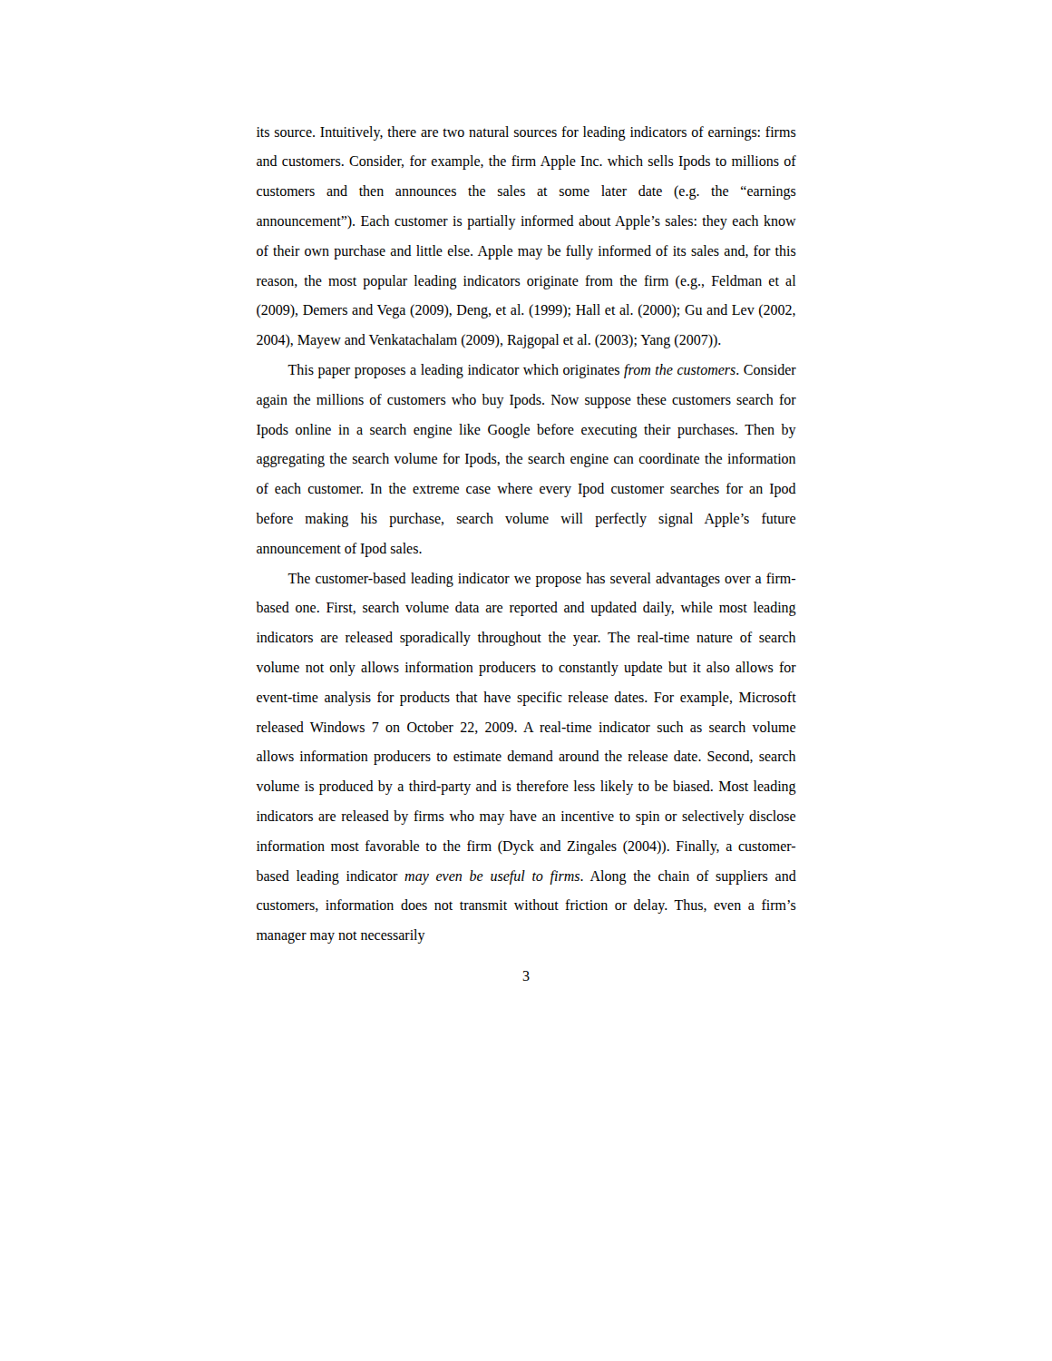its source. Intuitively, there are two natural sources for leading indicators of earnings: firms and customers. Consider, for example, the firm Apple Inc. which sells Ipods to millions of customers and then announces the sales at some later date (e.g. the “earnings announcement”). Each customer is partially informed about Apple’s sales: they each know of their own purchase and little else. Apple may be fully informed of its sales and, for this reason, the most popular leading indicators originate from the firm (e.g., Feldman et al (2009), Demers and Vega (2009), Deng, et al. (1999); Hall et al. (2000); Gu and Lev (2002, 2004), Mayew and Venkatachalam (2009), Rajgopal et al. (2003); Yang (2007)).
This paper proposes a leading indicator which originates from the customers. Consider again the millions of customers who buy Ipods. Now suppose these customers search for Ipods online in a search engine like Google before executing their purchases. Then by aggregating the search volume for Ipods, the search engine can coordinate the information of each customer. In the extreme case where every Ipod customer searches for an Ipod before making his purchase, search volume will perfectly signal Apple’s future announcement of Ipod sales.
The customer-based leading indicator we propose has several advantages over a firm-based one. First, search volume data are reported and updated daily, while most leading indicators are released sporadically throughout the year. The real-time nature of search volume not only allows information producers to constantly update but it also allows for event-time analysis for products that have specific release dates. For example, Microsoft released Windows 7 on October 22, 2009. A real-time indicator such as search volume allows information producers to estimate demand around the release date. Second, search volume is produced by a third-party and is therefore less likely to be biased. Most leading indicators are released by firms who may have an incentive to spin or selectively disclose information most favorable to the firm (Dyck and Zingales (2004)). Finally, a customer-based leading indicator may even be useful to firms. Along the chain of suppliers and customers, information does not transmit without friction or delay. Thus, even a firm’s manager may not necessarily
3